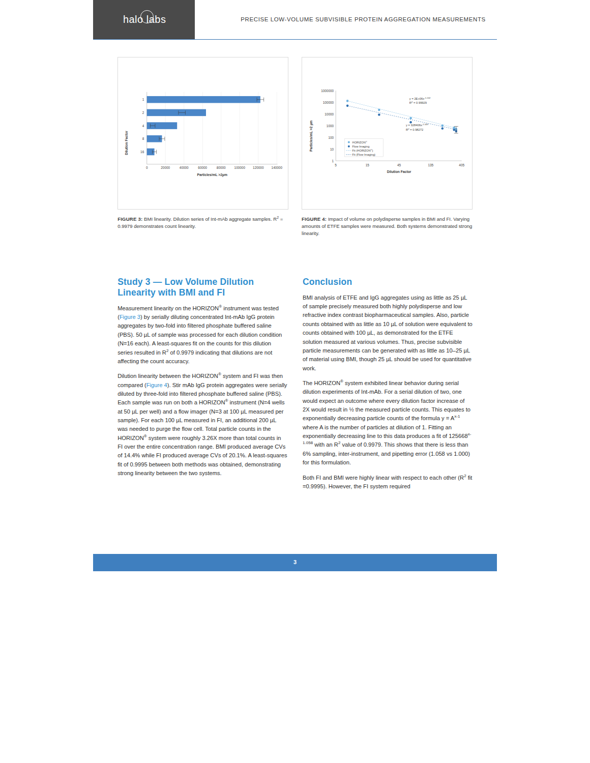halo labs
Precise Low-Volume Subvisible Protein Aggregation Measurements
Dilution Factor 1 2 4 8 16 0 20000 40000 60000 80000 100000 120000 140000 Particles/mL >2µm
FIGURE 3: BMI linearity. Dilution series of Int-mAb aggregate samples. R2 = 0.9979 demonstrates count linearity.
Particles/mL >2 µm 1000000 100000 10000 1000 100 10 1 5 15 45 135 405 Dilution Factor y = 2E+06x-1.242 R2 = 0.99929 y = 328406x-1.069 R2 = 0.98272 HORIZON® Flow Imaging Fit (HORIZON®) Fit (Flow Imaging)
FIGURE 4: Impact of volume on polydisperse samples in BMI and FI. Varying amounts of ETFE samples were measured. Both systems demonstrated strong linearity.
Study 3 — Low Volume Dilution Linearity with BMI and FI
Measurement linearity on the HORIZON® instrument was tested (Figure 3) by serially diluting concentrated Int-mAb IgG protein aggregates by two-fold into filtered phosphate buffered saline (PBS). 50 µL of sample was processed for each dilution condition (N=16 each). A least-squares fit on the counts for this dilution series resulted in R2 of 0.9979 indicating that dilutions are not affecting the count accuracy.
Dilution linearity between the HORIZON® system and FI was then compared (Figure 4). Stir mAb IgG protein aggregates were serially diluted by three-fold into filtered phosphate buffered saline (PBS). Each sample was run on both a HORIZON® instrument (N=4 wells at 50 µL per well) and a flow imager (N=3 at 100 µL measured per sample). For each 100 µL measured in FI, an additional 200 µL was needed to purge the flow cell. Total particle counts in the HORIZON® system were roughly 3.26X more than total counts in FI over the entire concentration range. BMI produced average CVs of 14.4% while FI produced average CVs of 20.1%. A least-squares fit of 0.9995 between both methods was obtained, demonstrating strong linearity between the two systems.
Conclusion
BMI analysis of ETFE and IgG aggregates using as little as 25 µL of sample precisely measured both highly polydisperse and low refractive index contrast biopharmaceutical samples. Also, particle counts obtained with as little as 10 µL of solution were equivalent to counts obtained with 100 µL, as demonstrated for the ETFE solution measured at various volumes. Thus, precise subvisible particle measurements can be generated with as little as 10–25 µL of material using BMI, though 25 µL should be used for quantitative work.
The HORIZON® system exhibited linear behavior during serial dilution experiments of Int-mAb. For a serial dilution of two, one would expect an outcome where every dilution factor increase of 2X would result in ½ the measured particle counts. This equates to exponentially decreasing particle counts of the formula y = Ax-1 where A is the number of particles at dilution of 1. Fitting an exponentially decreasing line to this data produces a fit of 125668x-1.058 with an R2 value of 0.9979. This shows that there is less than 6% sampling, inter-instrument, and pipetting error (1.058 vs 1.000) for this formulation.
Both FI and BMI were highly linear with respect to each other (R2 fit =0.9995). However, the FI system required
3